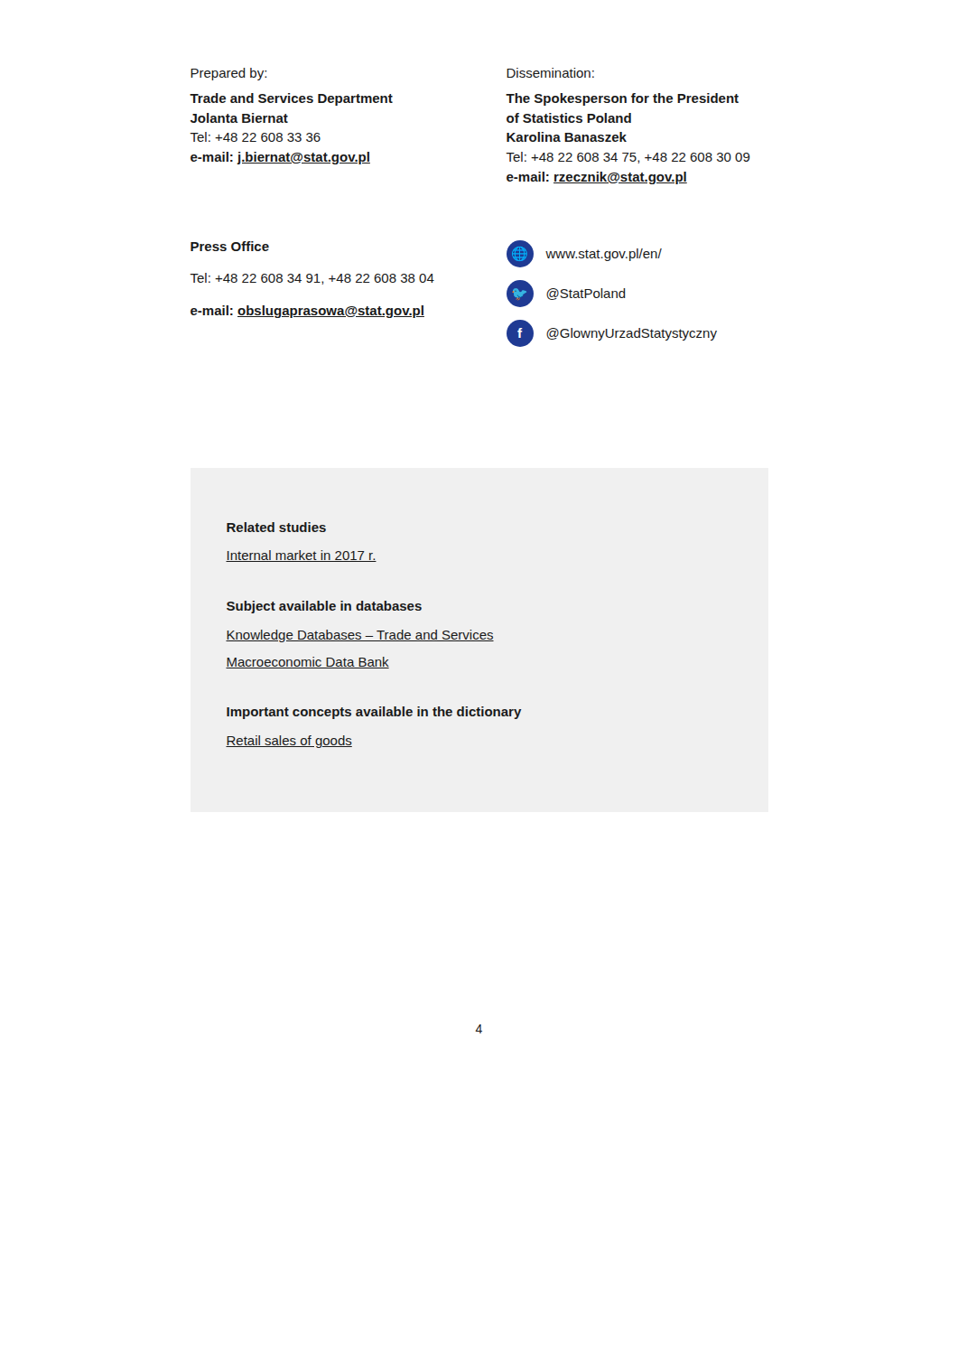Prepared by:
Trade and Services Department
Jolanta Biernat
Tel: +48 22 608 33 36
e-mail: j.biernat@stat.gov.pl
Dissemination:
The Spokesperson for the President
of Statistics Poland
Karolina Banaszek
Tel: +48 22 608 34 75, +48 22 608 30 09
e-mail: rzecznik@stat.gov.pl
Press Office
Tel: +48 22 608 34 91, +48 22 608 38 04
e-mail: obslugaprasowa@stat.gov.pl
🌐 www.stat.gov.pl/en/
🐦 @StatPoland
f @GlownyUrzadStatystyczny
Related studies
Internal market in 2017 r.
Subject available in databases
Knowledge Databases – Trade and Services
Macroeconomic Data Bank
Important concepts available in the dictionary
Retail sales of goods
4